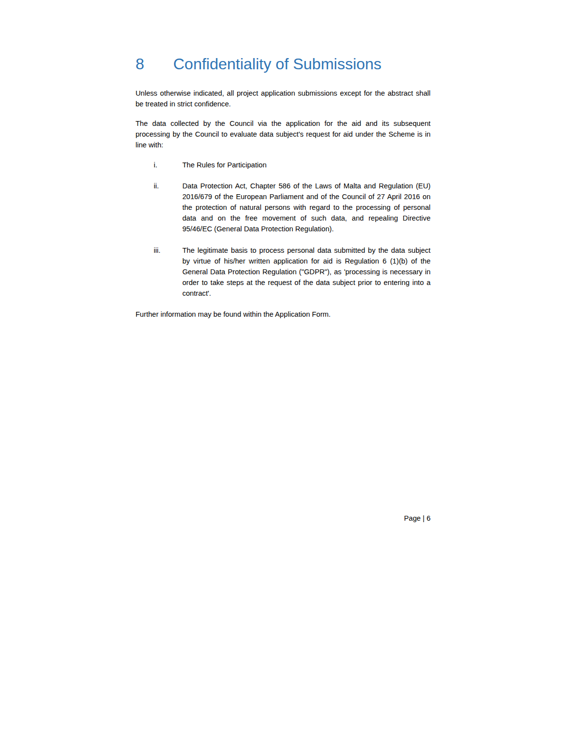8 Confidentiality of Submissions
Unless otherwise indicated, all project application submissions except for the abstract shall be treated in strict confidence.
The data collected by the Council via the application for the aid and its subsequent processing by the Council to evaluate data subject's request for aid under the Scheme is in line with:
i. The Rules for Participation
ii. Data Protection Act, Chapter 586 of the Laws of Malta and Regulation (EU) 2016/679 of the European Parliament and of the Council of 27 April 2016 on the protection of natural persons with regard to the processing of personal data and on the free movement of such data, and repealing Directive 95/46/EC (General Data Protection Regulation).
iii. The legitimate basis to process personal data submitted by the data subject by virtue of his/her written application for aid is Regulation 6 (1)(b) of the General Data Protection Regulation ("GDPR"), as 'processing is necessary in order to take steps at the request of the data subject prior to entering into a contract'.
Further information may be found within the Application Form.
Page | 6